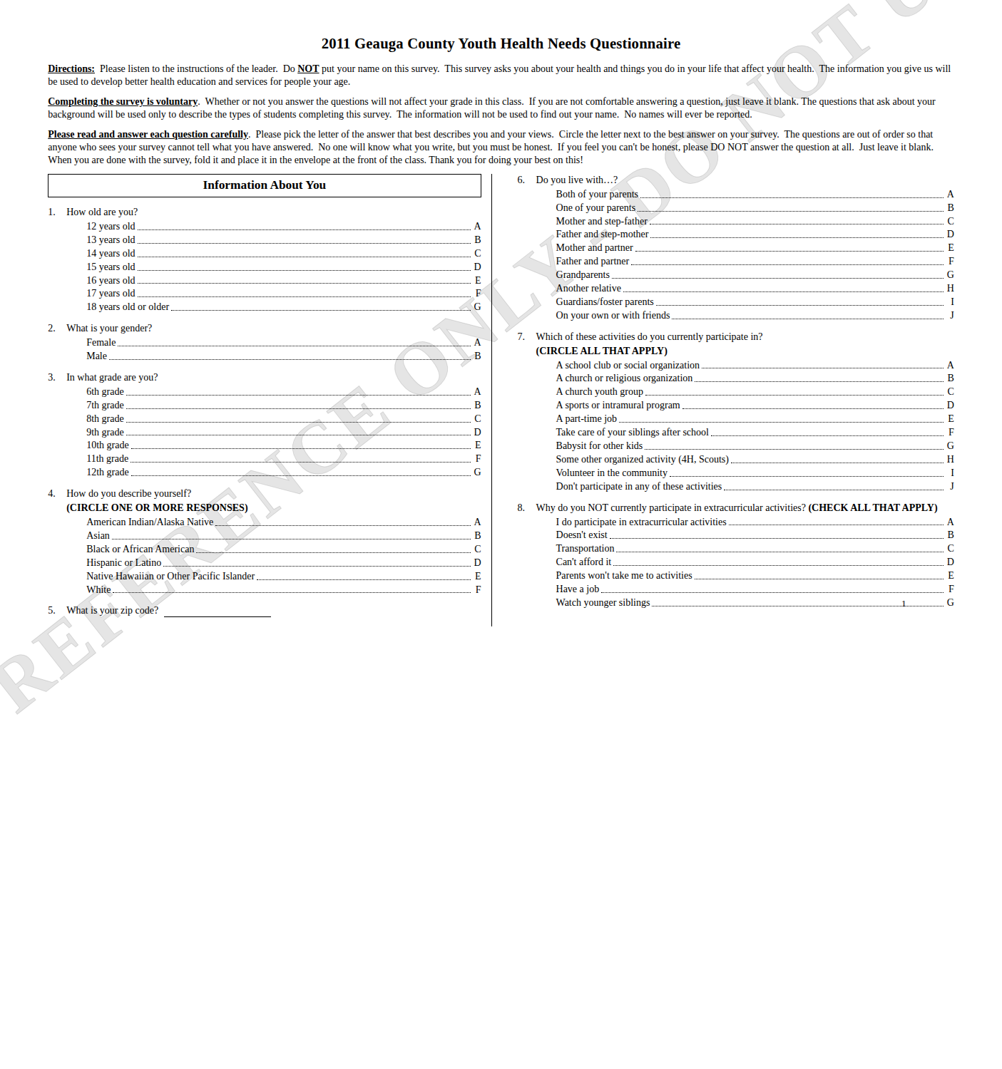REFERENCE ONLY - DO NOT USE
2011 Geauga County Youth Health Needs Questionnaire
Directions: Please listen to the instructions of the leader. Do NOT put your name on this survey. This survey asks you about your health and things you do in your life that affect your health. The information you give us will be used to develop better health education and services for people your age.
Completing the survey is voluntary. Whether or not you answer the questions will not affect your grade in this class. If you are not comfortable answering a question, just leave it blank. The questions that ask about your background will be used only to describe the types of students completing this survey. The information will not be used to find out your name. No names will ever be reported.
Please read and answer each question carefully. Please pick the letter of the answer that best describes you and your views. Circle the letter next to the best answer on your survey. The questions are out of order so that anyone who sees your survey cannot tell what you have answered. No one will know what you write, but you must be honest. If you feel you can't be honest, please DO NOT answer the question at all. Just leave it blank. When you are done with the survey, fold it and place it in the envelope at the front of the class. Thank you for doing your best on this!
Information About You
1.
How old are you?
12 years old A
13 years old B
14 years old C
15 years old D
16 years old E
17 years old F
18 years old or older G
2.
What is your gender?
Female A
Male B
3.
In what grade are you?
6th grade A
7th grade B
8th grade C
9th grade D
10th grade E
11th grade F
12th grade G
4.
How do you describe yourself?
(CIRCLE ONE OR MORE RESPONSES)
American Indian/Alaska Native A
Asian B
Black or African American C
Hispanic or Latino D
Native Hawaiian or Other Pacific Islander E
White F
5.
What is your zip code?
6.
Do you live with…?
Both of your parents A
One of your parents B
Mother and step-father C
Father and step-mother D
Mother and partner E
Father and partner F
Grandparents G
Another relative H
Guardians/foster parents I
On your own or with friends J
7.
Which of these activities do you currently participate in?
(CIRCLE ALL THAT APPLY)
A school club or social organization A
A church or religious organization B
A church youth group C
A sports or intramural program D
A part-time job E
Take care of your siblings after school F
Babysit for other kids G
Some other organized activity (4H, Scouts) H
Volunteer in the community I
Don't participate in any of these activities J
8.
Why do you NOT currently participate in extracurricular activities? (CHECK ALL THAT APPLY)
I do participate in extracurricular activities A
Doesn't exist B
Transportation C
Can't afford it D
Parents won't take me to activities E
Have a job F
Watch younger siblings G
1